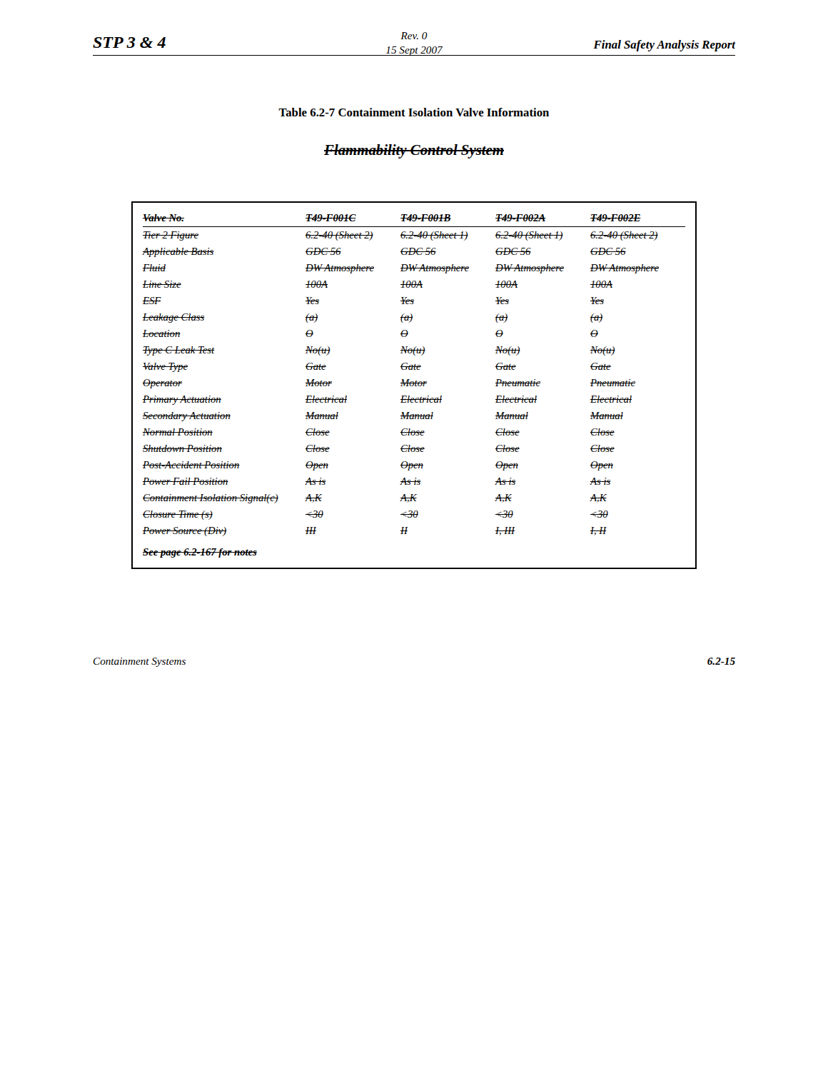Rev. 0
15 Sept 2007
STP 3 & 4
Final Safety Analysis Report
Table 6.2-7 Containment Isolation Valve Information
Flammability Control System
| Valve No. | T49-F001C | T49-F001B | T49-F002A | T49-F002E |
| --- | --- | --- | --- | --- |
| Tier 2 Figure | 6.2-40 (Sheet 2) | 6.2-40 (Sheet 1) | 6.2-40 (Sheet 1) | 6.2-40 (Sheet 2) |
| Applicable Basis | GDC 56 | GDC 56 | GDC 56 | GDC 56 |
| Fluid | DW Atmosphere | DW Atmosphere | DW Atmosphere | DW Atmosphere |
| Line Size | 100A | 100A | 100A | 100A |
| ESF | Yes | Yes | Yes | Yes |
| Leakage Class | (a) | (a) | (a) | (a) |
| Location | O | O | O | O |
| Type C Leak Test | No(u) | No(u) | No(u) | No(u) |
| Valve Type | Gate | Gate | Gate | Gate |
| Operator | Motor | Motor | Pneumatic | Pneumatic |
| Primary Actuation | Electrical | Electrical | Electrical | Electrical |
| Secondary Actuation | Manual | Manual | Manual | Manual |
| Normal Position | Close | Close | Close | Close |
| Shutdown Position | Close | Close | Close | Close |
| Post-Accident Position | Open | Open | Open | Open |
| Power Fail Position | As is | As is | As is | As is |
| Containment Isolation Signal(c) | A,K | A,K | A,K | A,K |
| Closure Time (s) | <30 | <30 | <30 | <30 |
| Power Source (Div) | III | II | I, III | I, II |
| See page 6.2-167 for notes |
Containment Systems
6.2-15